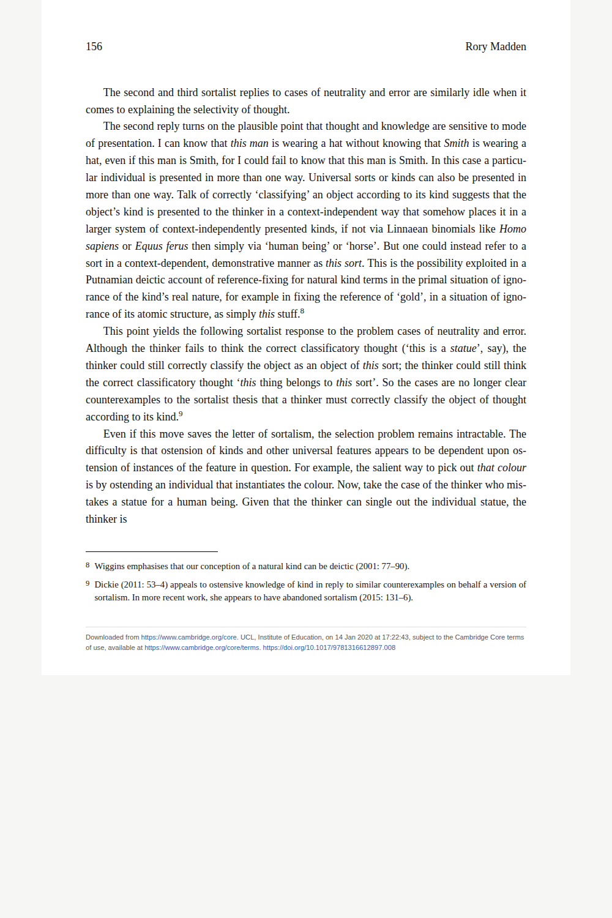156 Rory Madden
The second and third sortalist replies to cases of neutrality and error are similarly idle when it comes to explaining the selectivity of thought.
The second reply turns on the plausible point that thought and knowledge are sensitive to mode of presentation. I can know that this man is wearing a hat without knowing that Smith is wearing a hat, even if this man is Smith, for I could fail to know that this man is Smith. In this case a particular individual is presented in more than one way. Universal sorts or kinds can also be presented in more than one way. Talk of correctly ‘classifying’ an object according to its kind suggests that the object’s kind is presented to the thinker in a context-independent way that somehow places it in a larger system of context-independently presented kinds, if not via Linnaean binomials like Homo sapiens or Equus ferus then simply via ‘human being’ or ‘horse’. But one could instead refer to a sort in a context-dependent, demonstrative manner as this sort. This is the possibility exploited in a Putnamian deictic account of reference-fixing for natural kind terms in the primal situation of ignorance of the kind’s real nature, for example in fixing the reference of ‘gold’, in a situation of ignorance of its atomic structure, as simply this stuff.8
This point yields the following sortalist response to the problem cases of neutrality and error. Although the thinker fails to think the correct classificatory thought (‘this is a statue’, say), the thinker could still correctly classify the object as an object of this sort; the thinker could still think the correct classificatory thought ‘this thing belongs to this sort’. So the cases are no longer clear counterexamples to the sortalist thesis that a thinker must correctly classify the object of thought according to its kind.9
Even if this move saves the letter of sortalism, the selection problem remains intractable. The difficulty is that ostension of kinds and other universal features appears to be dependent upon ostension of instances of the feature in question. For example, the salient way to pick out that colour is by ostending an individual that instantiates the colour. Now, take the case of the thinker who mistakes a statue for a human being. Given that the thinker can single out the individual statue, the thinker is
8 Wiggins emphasises that our conception of a natural kind can be deictic (2001: 77–90).
9 Dickie (2011: 53–4) appeals to ostensive knowledge of kind in reply to similar counterexamples on behalf a version of sortalism. In more recent work, she appears to have abandoned sortalism (2015: 131–6).
Downloaded from https://www.cambridge.org/core. UCL, Institute of Education, on 14 Jan 2020 at 17:22:43, subject to the Cambridge Core terms of use, available at https://www.cambridge.org/core/terms. https://doi.org/10.1017/9781316612897.008